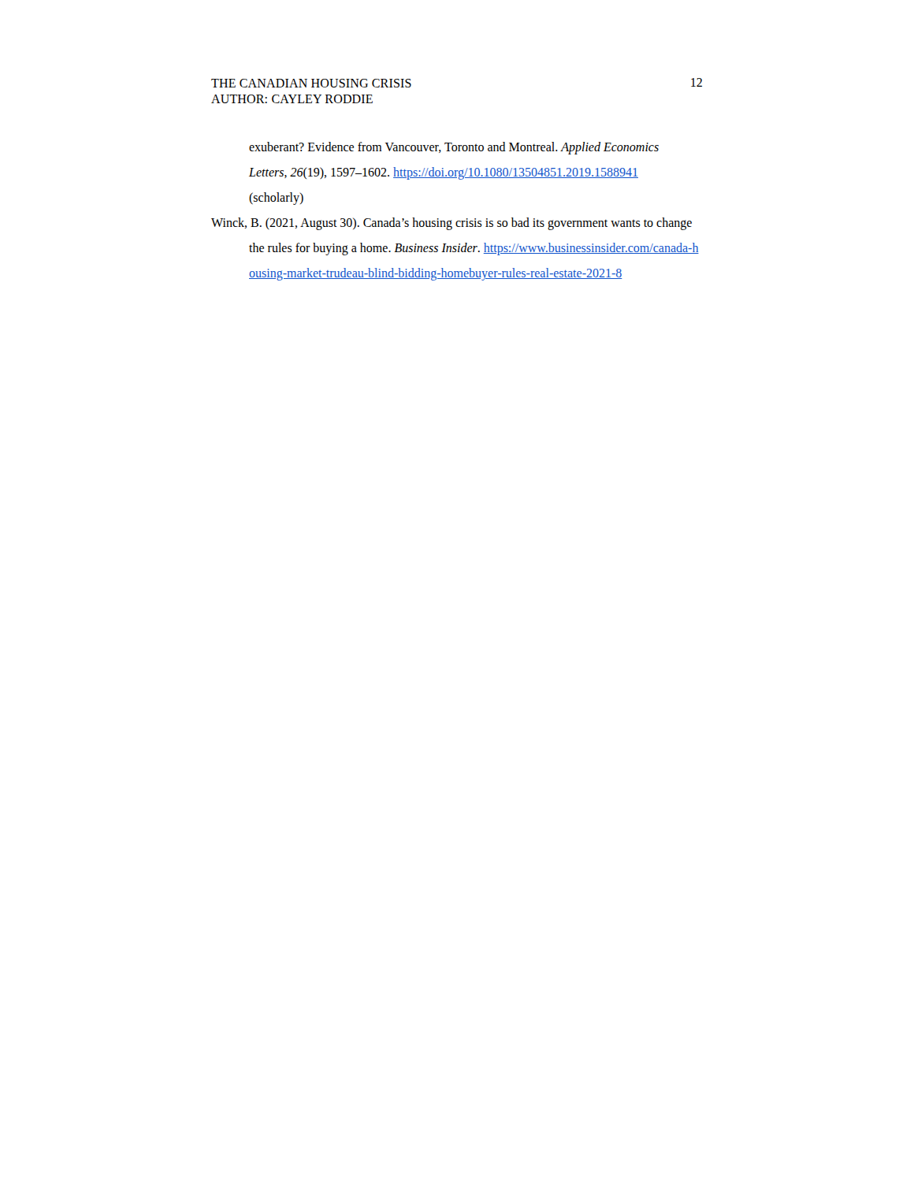The Canadian Housing Crisis
Author: Cayley Roddie
12
exuberant? Evidence from Vancouver, Toronto and Montreal. Applied Economics Letters, 26(19), 1597–1602. https://doi.org/10.1080/13504851.2019.1588941 (scholarly)
Winck, B. (2021, August 30). Canada’s housing crisis is so bad its government wants to change the rules for buying a home. Business Insider. https://www.businessinsider.com/canada-housing-market-trudeau-blind-bidding-homebuyer-rules-real-estate-2021-8